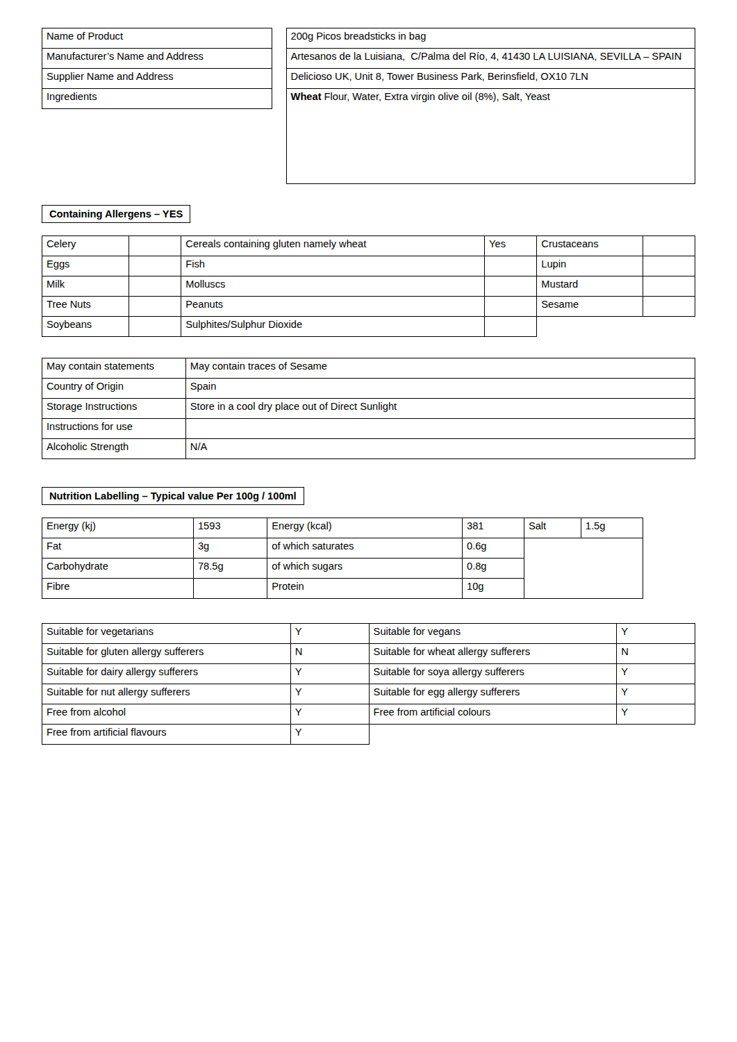| Name of Product |
| Manufacturer’s Name and Address |
| Supplier Name and Address |
| Ingredients |
| 200g Picos breadsticks in bag |
| Artesanos de la Luisiana, C/Palma del Río, 4, 41430 LA LUISIANA, SEVILLA – SPAIN |
| Delicioso UK, Unit 8, Tower Business Park, Berinsfield, OX10 7LN |
| Wheat Flour, Water, Extra virgin olive oil (8%), Salt, Yeast |
Containing Allergens – YES
| Celery | | Cereals containing gluten namely wheat | Yes | Crustaceans | |
| Eggs | | Fish | | Lupin | |
| Milk | | Molluscs | | Mustard | |
| Tree Nuts | | Peanuts | | Sesame | |
| Soybeans | | Sulphites/Sulphur Dioxide | | | |
| May contain statements | May contain traces of Sesame |
| Country of Origin | Spain |
| Storage Instructions | Store in a cool dry place out of Direct Sunlight |
| Instructions for use | |
| Alcoholic Strength | N/A |
Nutrition Labelling – Typical value Per 100g / 100ml
| Energy (kj) | 1593 | Energy (kcal) | 381 | Salt | 1.5g |
| Fat | 3g | of which saturates | 0.6g | |
| Carbohydrate | 78.5g | of which sugars | 0.8g |
| Fibre | | Protein | 10g |
| Suitable for vegetarians | Y | Suitable for vegans | Y |
| Suitable for gluten allergy sufferers | N | Suitable for wheat allergy sufferers | N |
| Suitable for dairy allergy sufferers | Y | Suitable for soya allergy sufferers | Y |
| Suitable for nut allergy sufferers | Y | Suitable for egg allergy sufferers | Y |
| Free from alcohol | Y | Free from artificial colours | Y |
| Free from artificial flavours | Y | | |